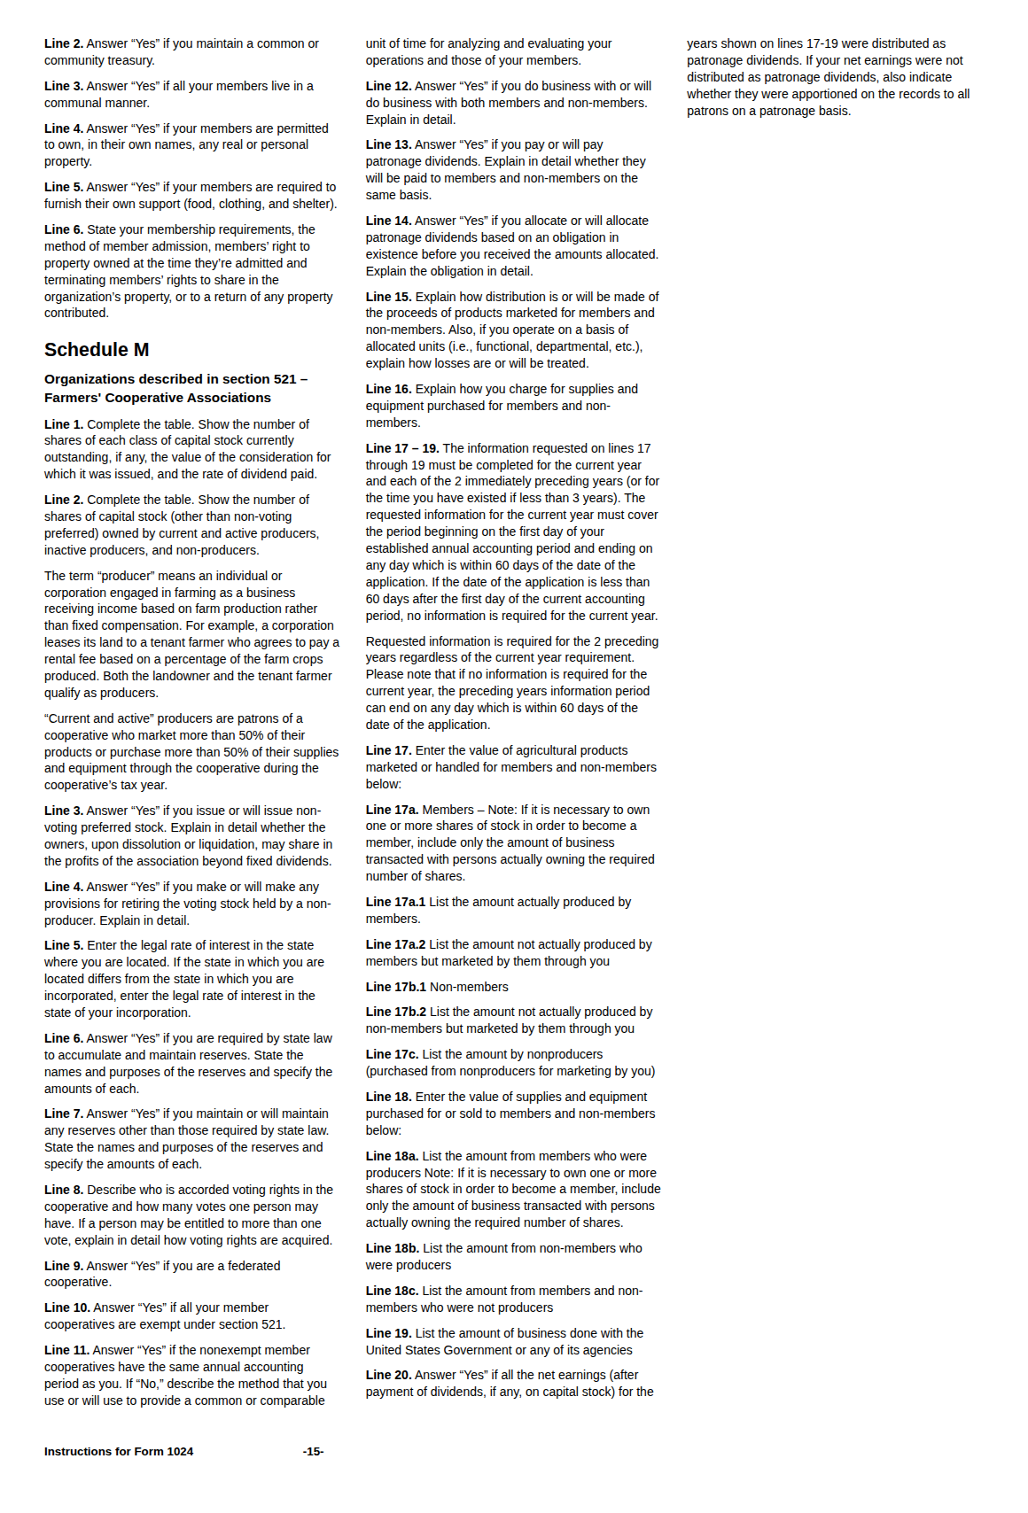Line 2. Answer “Yes” if you maintain a common or community treasury.
Line 3. Answer “Yes” if all your members live in a communal manner.
Line 4. Answer “Yes” if your members are permitted to own, in their own names, any real or personal property.
Line 5. Answer “Yes” if your members are required to furnish their own support (food, clothing, and shelter).
Line 6. State your membership requirements, the method of member admission, members’ right to property owned at the time they’re admitted and terminating members’ rights to share in the organization’s property, or to a return of any property contributed.
Schedule M
Organizations described in section 521 – Farmers' Cooperative Associations
Line 1. Complete the table. Show the number of shares of each class of capital stock currently outstanding, if any, the value of the consideration for which it was issued, and the rate of dividend paid.
Line 2. Complete the table. Show the number of shares of capital stock (other than non-voting preferred) owned by current and active producers, inactive producers, and non-producers.
The term “producer” means an individual or corporation engaged in farming as a business receiving income based on farm production rather than fixed compensation. For example, a corporation leases its land to a tenant farmer who agrees to pay a rental fee based on a percentage of the farm crops produced. Both the landowner and the tenant farmer qualify as producers.
“Current and active” producers are patrons of a cooperative who market more than 50% of their products or purchase more than 50% of their supplies and equipment through the cooperative during the cooperative’s tax year.
Line 3. Answer “Yes” if you issue or will issue non-voting preferred stock. Explain in detail whether the owners, upon dissolution or liquidation, may share in the profits of the association beyond fixed dividends.
Line 4. Answer “Yes” if you make or will make any provisions for retiring the voting stock held by a non-producer. Explain in detail.
Line 5. Enter the legal rate of interest in the state where you are located. If the state in which you are located differs from the state in which you are incorporated, enter the legal rate of interest in the state of your incorporation.
Line 6. Answer “Yes” if you are required by state law to accumulate and maintain reserves. State the names and purposes of the reserves and specify the amounts of each.
Line 7. Answer “Yes” if you maintain or will maintain any reserves other than those required by state law. State the names and purposes of the reserves and specify the amounts of each.
Line 8. Describe who is accorded voting rights in the cooperative and how many votes one person may have. If a person may be entitled to more than one vote, explain in detail how voting rights are acquired.
Line 9. Answer “Yes” if you are a federated cooperative.
Line 10. Answer “Yes” if all your member cooperatives are exempt under section 521.
Line 11. Answer “Yes” if the nonexempt member cooperatives have the same annual accounting period as you. If “No,” describe the method that you use or will use to provide a common or comparable unit of time for analyzing and evaluating your operations and those of your members.
Line 12. Answer “Yes” if you do business with or will do business with both members and non-members. Explain in detail.
Line 13. Answer “Yes” if you pay or will pay patronage dividends. Explain in detail whether they will be paid to members and non-members on the same basis.
Line 14. Answer “Yes” if you allocate or will allocate patronage dividends based on an obligation in existence before you received the amounts allocated. Explain the obligation in detail.
Line 15. Explain how distribution is or will be made of the proceeds of products marketed for members and non-members. Also, if you operate on a basis of allocated units (i.e., functional, departmental, etc.), explain how losses are or will be treated.
Line 16. Explain how you charge for supplies and equipment purchased for members and non-members.
Line 17 – 19. The information requested on lines 17 through 19 must be completed for the current year and each of the 2 immediately preceding years (or for the time you have existed if less than 3 years). The requested information for the current year must cover the period beginning on the first day of your established annual accounting period and ending on any day which is within 60 days of the date of the application. If the date of the application is less than 60 days after the first day of the current accounting period, no information is required for the current year.
Requested information is required for the 2 preceding years regardless of the current year requirement. Please note that if no information is required for the current year, the preceding years information period can end on any day which is within 60 days of the date of the application.
Line 17. Enter the value of agricultural products marketed or handled for members and non-members below:
Line 17a. Members – Note: If it is necessary to own one or more shares of stock in order to become a member, include only the amount of business transacted with persons actually owning the required number of shares.
Line 17a.1 List the amount actually produced by members.
Line 17a.2 List the amount not actually produced by members but marketed by them through you
Line 17b.1 Non-members
Line 17b.2 List the amount not actually produced by non-members but marketed by them through you
Line 17c. List the amount by nonproducers (purchased from nonproducers for marketing by you)
Line 18. Enter the value of supplies and equipment purchased for or sold to members and non-members below:
Line 18a. List the amount from members who were producers Note: If it is necessary to own one or more shares of stock in order to become a member, include only the amount of business transacted with persons actually owning the required number of shares.
Line 18b. List the amount from non-members who were producers
Line 18c. List the amount from members and non-members who were not producers
Line 19. List the amount of business done with the United States Government or any of its agencies
Line 20. Answer “Yes” if all the net earnings (after payment of dividends, if any, on capital stock) for the years shown on lines 17-19 were distributed as patronage dividends. If your net earnings were not distributed as patronage dividends, also indicate whether they were apportioned on the records to all patrons on a patronage basis.
Instructions for Form 1024 -15-